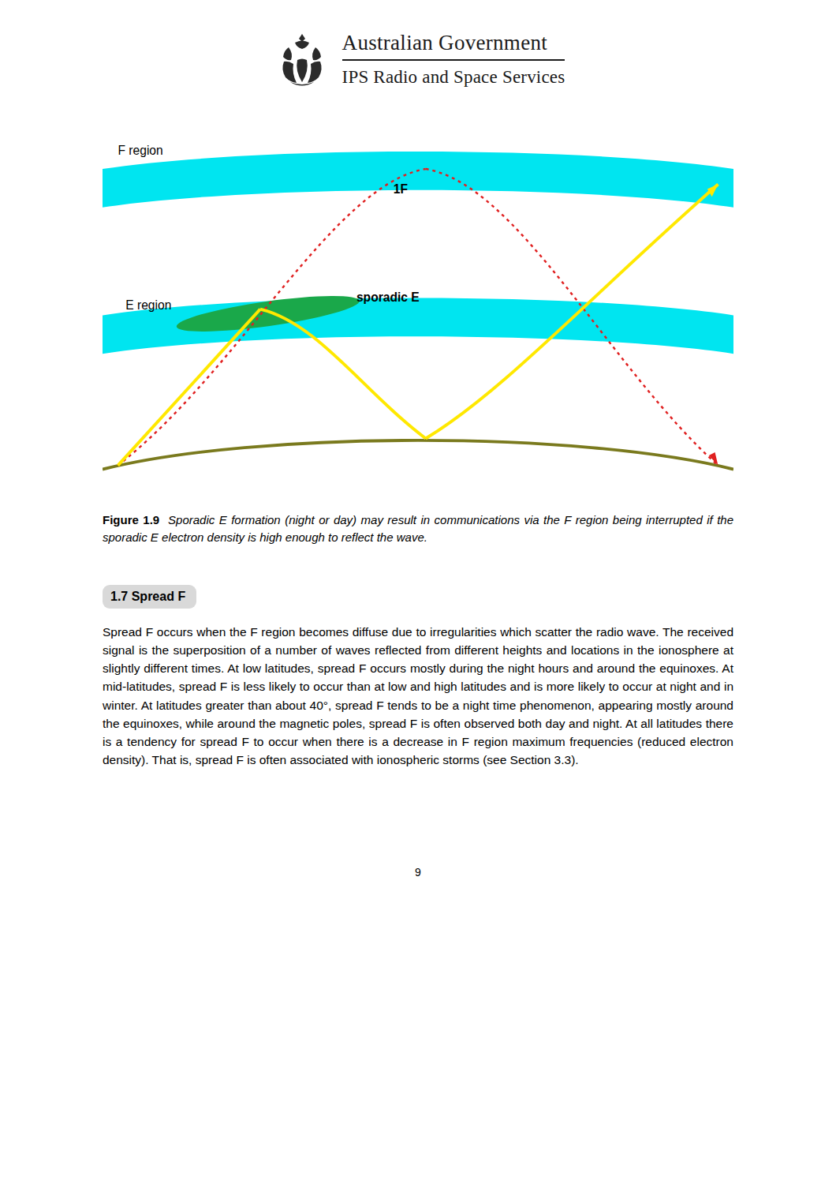Australian Government
IPS Radio and Space Services
F region E region sporadic E 1F
Figure 1.9 Sporadic E formation (night or day) may result in communications via the F region being interrupted if the sporadic E electron density is high enough to reflect the wave.
1.7 Spread F
Spread F occurs when the F region becomes diffuse due to irregularities which scatter the radio wave. The received signal is the superposition of a number of waves reflected from different heights and locations in the ionosphere at slightly different times. At low latitudes, spread F occurs mostly during the night hours and around the equinoxes. At mid-latitudes, spread F is less likely to occur than at low and high latitudes and is more likely to occur at night and in winter. At latitudes greater than about 40°, spread F tends to be a night time phenomenon, appearing mostly around the equinoxes, while around the magnetic poles, spread F is often observed both day and night. At all latitudes there is a tendency for spread F to occur when there is a decrease in F region maximum frequencies (reduced electron density). That is, spread F is often associated with ionospheric storms (see Section 3.3).
9